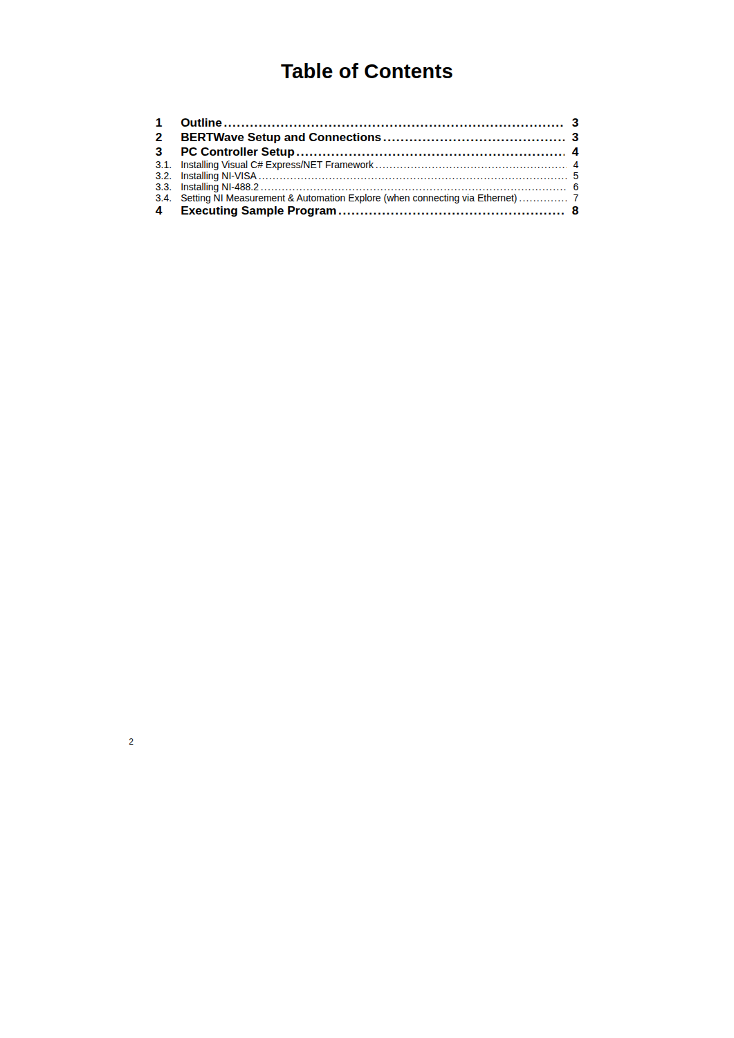Table of Contents
1 Outline .................................................................................................................. 3
2 BERTWave Setup and Connections ..................................................................... 3
3 PC Controller Setup .............................................................................................. 4
3.1. Installing Visual C# Express/NET Framework .......................................................................... 4
3.2. Installing NI-VISA ......................................................................................................................... 5
3.3. Installing NI-488.2 ....................................................................................................................... 6
3.4. Setting NI Measurement & Automation Explore (when connecting via Ethernet) ............... 7
4 Executing Sample Program ................................................................................. 8
2